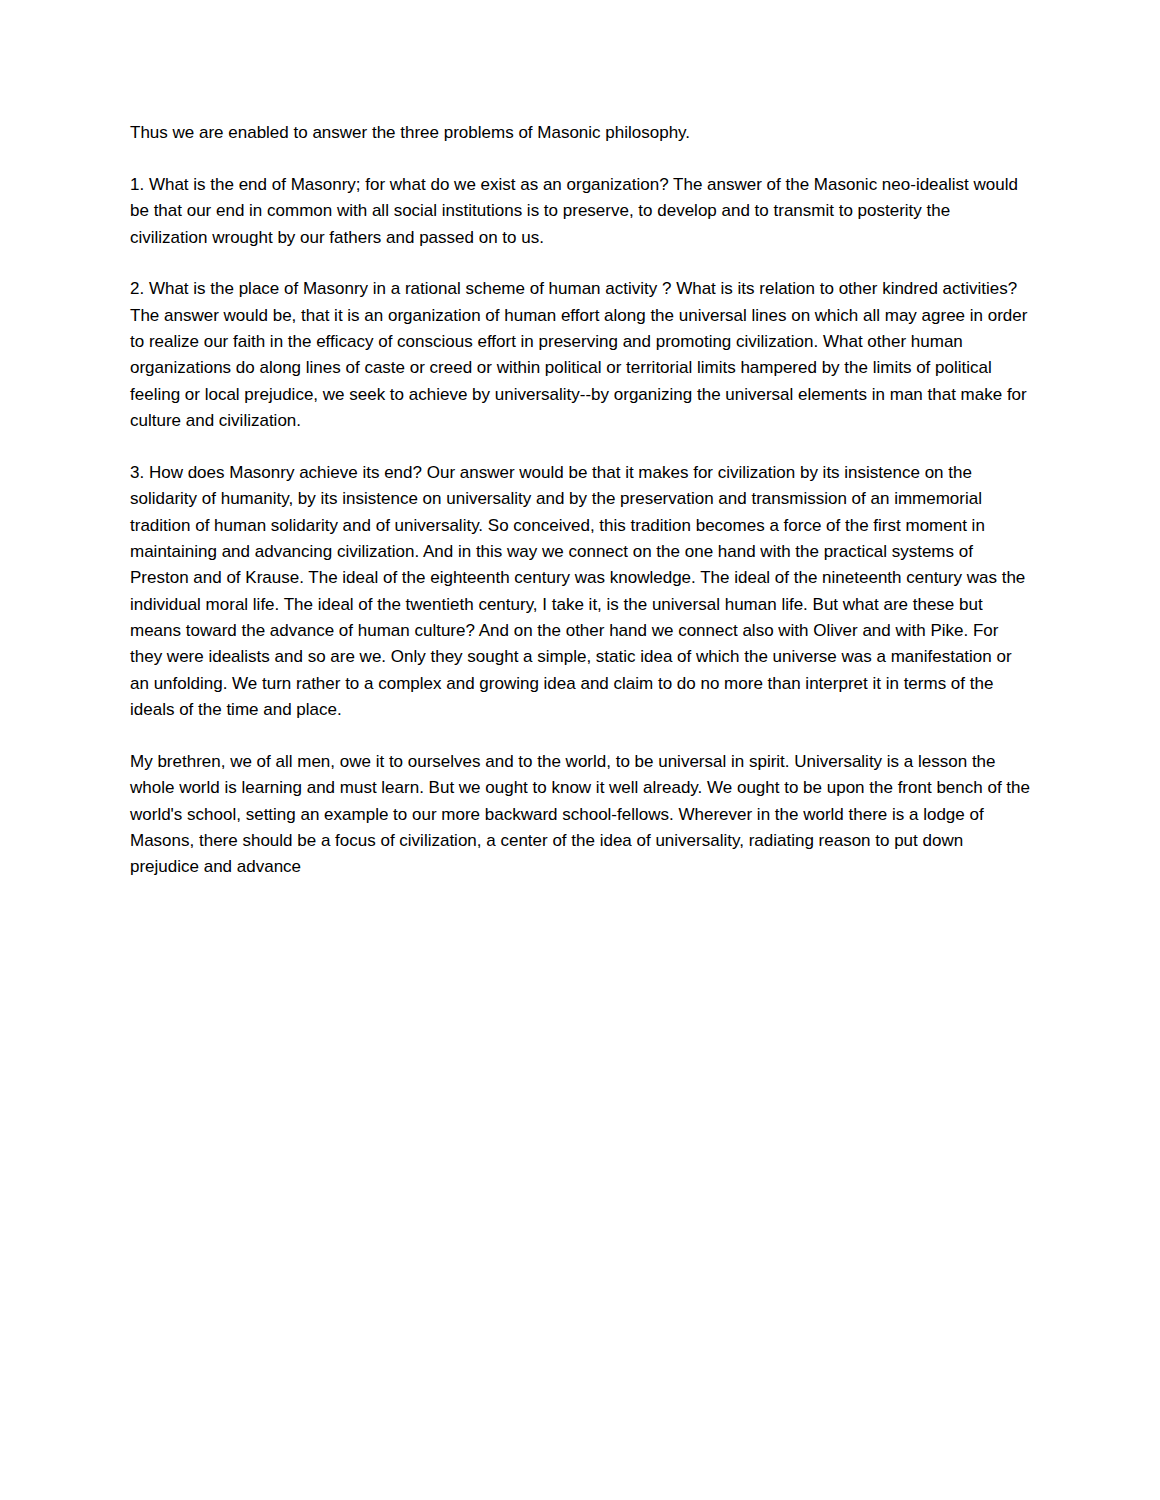Thus we are enabled to answer the three problems of Masonic philosophy.
1. What is the end of Masonry; for what do we exist as an organization? The answer of the Masonic neo-idealist would be that our end in common with all social institutions is to preserve, to develop and to transmit to posterity the civilization wrought by our fathers and passed on to us.
2. What is the place of Masonry in a rational scheme of human activity ? What is its relation to other kindred activities? The answer would be, that it is an organization of human effort along the universal lines on which all may agree in order to realize our faith in the efficacy of conscious effort in preserving and promoting civilization. What other human organizations do along lines of caste or creed or within political or territorial limits hampered by the limits of political feeling or local prejudice, we seek to achieve by universality--by organizing the universal elements in man that make for culture and civilization.
3. How does Masonry achieve its end? Our answer would be that it makes for civilization by its insistence on the solidarity of humanity, by its insistence on universality and by the preservation and transmission of an immemorial tradition of human solidarity and of universality. So conceived, this tradition becomes a force of the first moment in maintaining and advancing civilization. And in this way we connect on the one hand with the practical systems of Preston and of Krause. The ideal of the eighteenth century was knowledge. The ideal of the nineteenth century was the individual moral life. The ideal of the twentieth century, I take it, is the universal human life. But what are these but means toward the advance of human culture? And on the other hand we connect also with Oliver and with Pike. For they were idealists and so are we. Only they sought a simple, static idea of which the universe was a manifestation or an unfolding. We turn rather to a complex and growing idea and claim to do no more than interpret it in terms of the ideals of the time and place.
My brethren, we of all men, owe it to ourselves and to the world, to be universal in spirit. Universality is a lesson the whole world is learning and must learn. But we ought to know it well already. We ought to be upon the front bench of the world's school, setting an example to our more backward school-fellows. Wherever in the world there is a lodge of Masons, there should be a focus of civilization, a center of the idea of universality, radiating reason to put down prejudice and advance